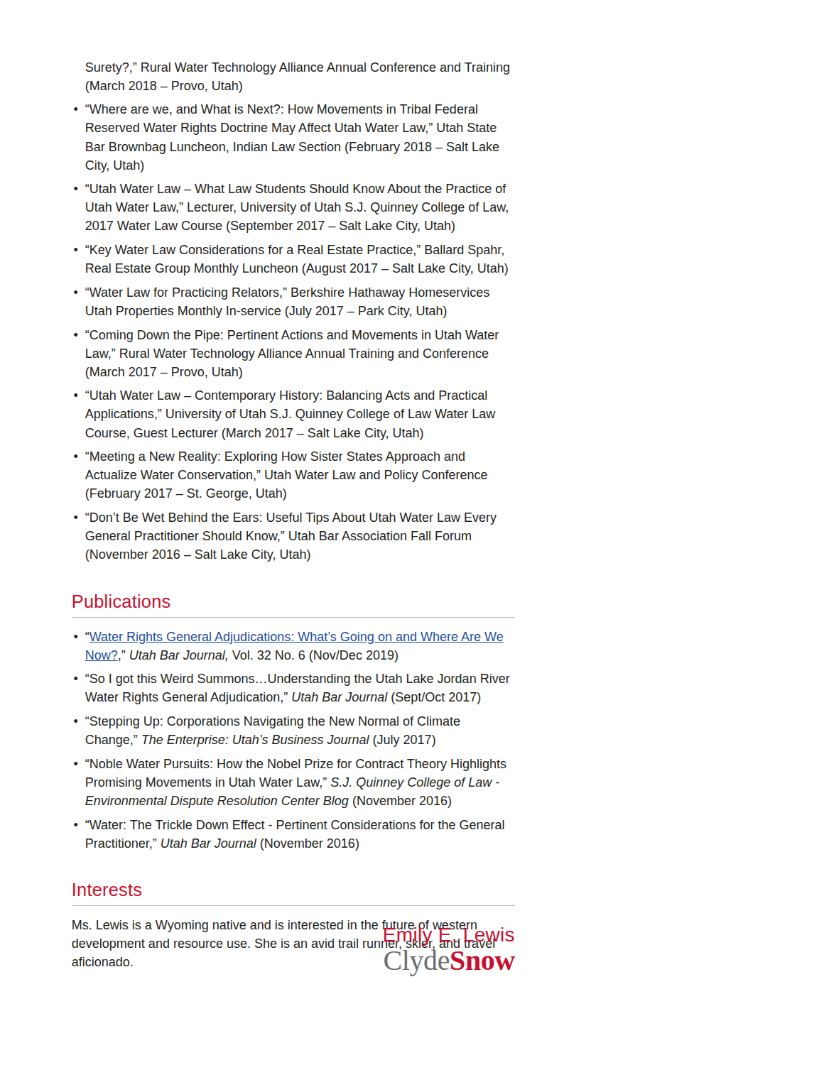Surety?,” Rural Water Technology Alliance Annual Conference and Training (March 2018 – Provo, Utah)
“Where are we, and What is Next?: How Movements in Tribal Federal Reserved Water Rights Doctrine May Affect Utah Water Law,” Utah State Bar Brownbag Luncheon, Indian Law Section (February 2018 – Salt Lake City, Utah)
“Utah Water Law – What Law Students Should Know About the Practice of Utah Water Law,” Lecturer, University of Utah S.J. Quinney College of Law, 2017 Water Law Course (September 2017 – Salt Lake City, Utah)
“Key Water Law Considerations for a Real Estate Practice,” Ballard Spahr, Real Estate Group Monthly Luncheon (August 2017 – Salt Lake City, Utah)
“Water Law for Practicing Relators,” Berkshire Hathaway Homeservices Utah Properties Monthly In-service (July 2017 – Park City, Utah)
“Coming Down the Pipe: Pertinent Actions and Movements in Utah Water Law,” Rural Water Technology Alliance Annual Training and Conference (March 2017 – Provo, Utah)
“Utah Water Law – Contemporary History: Balancing Acts and Practical Applications,” University of Utah S.J. Quinney College of Law Water Law Course, Guest Lecturer (March 2017 – Salt Lake City, Utah)
“Meeting a New Reality: Exploring How Sister States Approach and Actualize Water Conservation,” Utah Water Law and Policy Conference (February 2017 – St. George, Utah)
“Don’t Be Wet Behind the Ears: Useful Tips About Utah Water Law Every General Practitioner Should Know,” Utah Bar Association Fall Forum (November 2016 – Salt Lake City, Utah)
Publications
“Water Rights General Adjudications: What’s Going on and Where Are We Now?,” Utah Bar Journal, Vol. 32 No. 6 (Nov/Dec 2019)
“So I got this Weird Summons…Understanding the Utah Lake Jordan River Water Rights General Adjudication,” Utah Bar Journal (Sept/Oct 2017)
“Stepping Up: Corporations Navigating the New Normal of Climate Change,” The Enterprise: Utah’s Business Journal (July 2017)
“Noble Water Pursuits: How the Nobel Prize for Contract Theory Highlights Promising Movements in Utah Water Law,” S.J. Quinney College of Law - Environmental Dispute Resolution Center Blog (November 2016)
“Water: The Trickle Down Effect - Pertinent Considerations for the General Practitioner,” Utah Bar Journal (November 2016)
Interests
Ms. Lewis is a Wyoming native and is interested in the future of western development and resource use. She is an avid trail runner, skier, and travel aficionado.
Emily E. Lewis
Clyde Snow